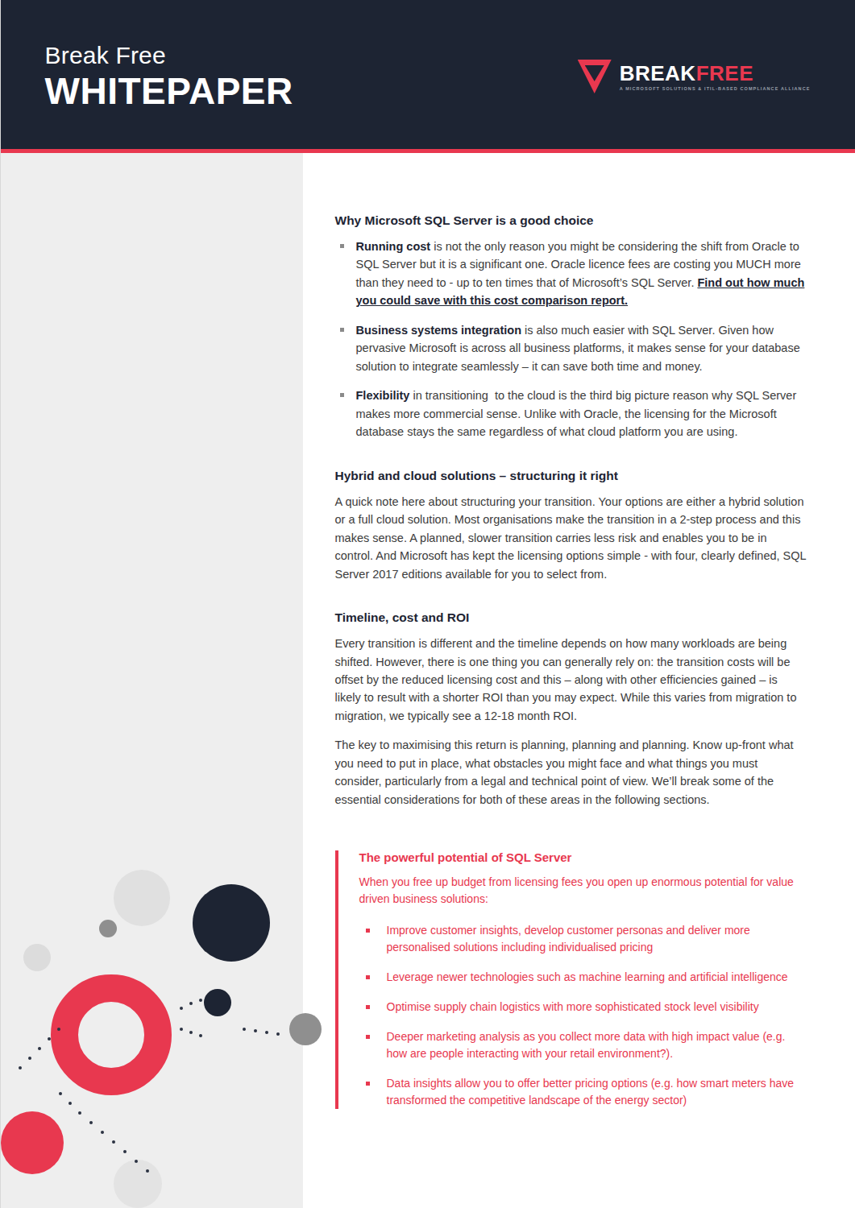Break Free WHITEPAPER
BREAK FREE
A MICROSOFT SOLUTIONS & ITIL-BASED COMPLIANCE ALLIANCE
Why Microsoft SQL Server is a good choice
Running cost is not the only reason you might be considering the shift from Oracle to SQL Server but it is a significant one. Oracle licence fees are costing you MUCH more than they need to - up to ten times that of Microsoft’s SQL Server. Find out how much you could save with this cost comparison report.
Business systems integration is also much easier with SQL Server. Given how pervasive Microsoft is across all business platforms, it makes sense for your database solution to integrate seamlessly – it can save both time and money.
Flexibility in transitioning to the cloud is the third big picture reason why SQL Server makes more commercial sense. Unlike with Oracle, the licensing for the Microsoft database stays the same regardless of what cloud platform you are using.
Hybrid and cloud solutions – structuring it right
A quick note here about structuring your transition. Your options are either a hybrid solution or a full cloud solution. Most organisations make the transition in a 2-step process and this makes sense. A planned, slower transition carries less risk and enables you to be in control. And Microsoft has kept the licensing options simple - with four, clearly defined, SQL Server 2017 editions available for you to select from.
Timeline, cost and ROI
Every transition is different and the timeline depends on how many workloads are being shifted. However, there is one thing you can generally rely on: the transition costs will be offset by the reduced licensing cost and this – along with other efficiencies gained – is likely to result with a shorter ROI than you may expect. While this varies from migration to migration, we typically see a 12-18 month ROI.
The key to maximising this return is planning, planning and planning. Know up-front what you need to put in place, what obstacles you might face and what things you must consider, particularly from a legal and technical point of view. We’ll break some of the essential considerations for both of these areas in the following sections.
The powerful potential of SQL Server
When you free up budget from licensing fees you open up enormous potential for value driven business solutions:
Improve customer insights, develop customer personas and deliver more personalised solutions including individualised pricing
Leverage newer technologies such as machine learning and artificial intelligence
Optimise supply chain logistics with more sophisticated stock level visibility
Deeper marketing analysis as you collect more data with high impact value (e.g. how are people interacting with your retail environment?).
Data insights allow you to offer better pricing options (e.g. how smart meters have transformed the competitive landscape of the energy sector)